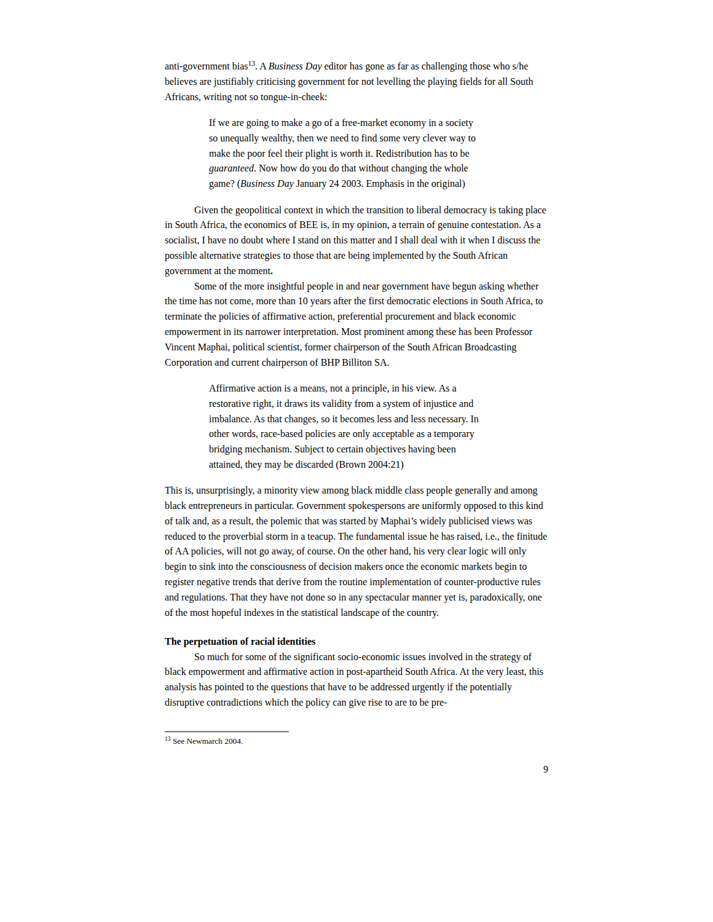anti-government bias13. A Business Day editor has gone as far as challenging those who s/he believes are justifiably criticising government for not levelling the playing fields for all South Africans, writing not so tongue-in-cheek:
If we are going to make a go of a free-market economy in a society so unequally wealthy, then we need to find some very clever way to make the poor feel their plight is worth it. Redistribution has to be guaranteed. Now how do you do that without changing the whole game? (Business Day January 24 2003. Emphasis in the original)
Given the geopolitical context in which the transition to liberal democracy is taking place in South Africa, the economics of BEE is, in my opinion, a terrain of genuine contestation. As a socialist, I have no doubt where I stand on this matter and I shall deal with it when I discuss the possible alternative strategies to those that are being implemented by the South African government at the moment.
Some of the more insightful people in and near government have begun asking whether the time has not come, more than 10 years after the first democratic elections in South Africa, to terminate the policies of affirmative action, preferential procurement and black economic empowerment in its narrower interpretation. Most prominent among these has been Professor Vincent Maphai, political scientist, former chairperson of the South African Broadcasting Corporation and current chairperson of BHP Billiton SA.
Affirmative action is a means, not a principle, in his view. As a restorative right, it draws its validity from a system of injustice and imbalance. As that changes, so it becomes less and less necessary. In other words, race-based policies are only acceptable as a temporary bridging mechanism. Subject to certain objectives having been attained, they may be discarded (Brown 2004:21)
This is, unsurprisingly, a minority view among black middle class people generally and among black entrepreneurs in particular. Government spokespersons are uniformly opposed to this kind of talk and, as a result, the polemic that was started by Maphai’s widely publicised views was reduced to the proverbial storm in a teacup. The fundamental issue he has raised, i.e., the finitude of AA policies, will not go away, of course. On the other hand, his very clear logic will only begin to sink into the consciousness of decision makers once the economic markets begin to register negative trends that derive from the routine implementation of counter-productive rules and regulations. That they have not done so in any spectacular manner yet is, paradoxically, one of the most hopeful indexes in the statistical landscape of the country.
The perpetuation of racial identities
So much for some of the significant socio-economic issues involved in the strategy of black empowerment and affirmative action in post-apartheid South Africa. At the very least, this analysis has pointed to the questions that have to be addressed urgently if the potentially disruptive contradictions which the policy can give rise to are to be pre-
13 See Newmarch 2004.
9